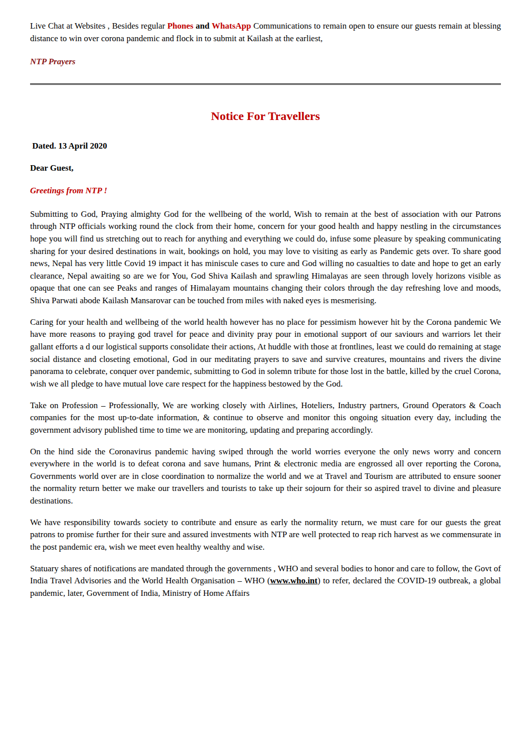Live Chat at Websites , Besides regular Phones and WhatsApp Communications to remain open to ensure our guests remain at blessing distance to win over corona pandemic and flock in to submit at Kailash at the earliest,
NTP Prayers
Notice For Travellers
Dated. 13 April 2020
Dear Guest,
Greetings from NTP !
Submitting to God, Praying almighty God for the wellbeing of the world, Wish to remain at the best of association with our Patrons through NTP officials working round the clock from their home, concern for your good health and happy nestling in the circumstances hope you will find us stretching out to reach for anything and everything we could do, infuse some pleasure by speaking communicating sharing for your desired destinations in wait, bookings on hold, you may love to visiting as early as Pandemic gets over. To share good news, Nepal has very little Covid 19 impact it has miniscule cases to cure and God willing no casualties to date and hope to get an early clearance, Nepal awaiting so are we for You, God Shiva Kailash and sprawling Himalayas are seen through lovely horizons visible as opaque that one can see Peaks and ranges of Himalayam mountains changing their colors through the day refreshing love and moods, Shiva Parwati abode Kailash Mansarovar can be touched from miles with naked eyes is mesmerising.
Caring for your health and wellbeing of the world health however has no place for pessimism however hit by the Corona pandemic We have more reasons to praying god travel for peace and divinity pray pour in emotional support of our saviours and warriors let their gallant efforts a d our logistical supports consolidate their actions, At huddle with those at frontlines, least we could do remaining at stage social distance and closeting emotional, God in our meditating prayers to save and survive creatures, mountains and rivers the divine panorama to celebrate, conquer over pandemic, submitting to God in solemn tribute for those lost in the battle, killed by the cruel Corona, wish we all pledge to have mutual love care respect for the happiness bestowed by the God.
Take on Profession – Professionally, We are working closely with Airlines, Hoteliers, Industry partners, Ground Operators & Coach companies for the most up-to-date information, & continue to observe and monitor this ongoing situation every day, including the government advisory published time to time we are monitoring, updating and preparing accordingly.
On the hind side the Coronavirus pandemic having swiped through the world worries everyone the only news worry and concern everywhere in the world is to defeat corona and save humans, Print & electronic media are engrossed all over reporting the Corona, Governments world over are in close coordination to normalize the world and we at Travel and Tourism are attributed to ensure sooner the normality return better we make our travellers and tourists to take up their sojourn for their so aspired travel to divine and pleasure destinations.
We have responsibility towards society to contribute and ensure as early the normality return, we must care for our guests the great patrons to promise further for their sure and assured investments with NTP are well protected to reap rich harvest as we commensurate in the post pandemic era, wish we meet even healthy wealthy and wise.
Statuary shares of notifications are mandated through the governments , WHO and several bodies to honor and care to follow, the Govt of India Travel Advisories and the World Health Organisation – WHO (www.who.int) to refer, declared the COVID-19 outbreak, a global pandemic, later, Government of India, Ministry of Home Affairs